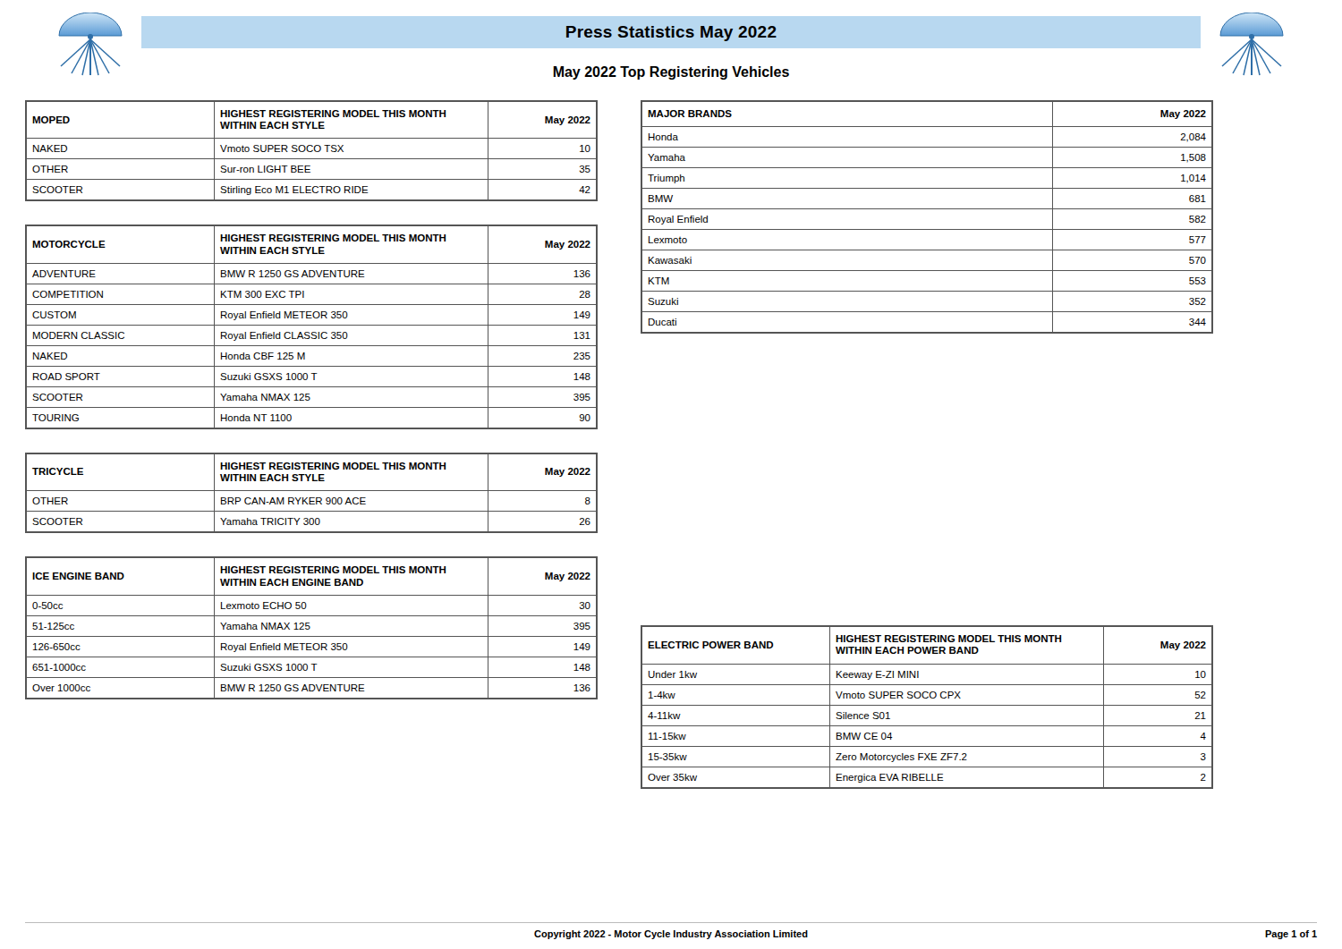Press Statistics May 2022
May 2022 Top Registering Vehicles
| MOPED | HIGHEST REGISTERING MODEL THIS MONTH WITHIN EACH STYLE | May 2022 |
| --- | --- | --- |
| NAKED | Vmoto SUPER SOCO TSX | 10 |
| OTHER | Sur-ron LIGHT BEE | 35 |
| SCOOTER | Stirling Eco M1 ELECTRO RIDE | 42 |
| MOTORCYCLE | HIGHEST REGISTERING MODEL THIS MONTH WITHIN EACH STYLE | May 2022 |
| --- | --- | --- |
| ADVENTURE | BMW R 1250 GS ADVENTURE | 136 |
| COMPETITION | KTM 300 EXC TPI | 28 |
| CUSTOM | Royal Enfield METEOR 350 | 149 |
| MODERN CLASSIC | Royal Enfield CLASSIC 350 | 131 |
| NAKED | Honda CBF 125 M | 235 |
| ROAD SPORT | Suzuki GSXS 1000 T | 148 |
| SCOOTER | Yamaha NMAX 125 | 395 |
| TOURING | Honda NT 1100 | 90 |
| TRICYCLE | HIGHEST REGISTERING MODEL THIS MONTH WITHIN EACH STYLE | May 2022 |
| --- | --- | --- |
| OTHER | BRP CAN-AM RYKER 900 ACE | 8 |
| SCOOTER | Yamaha TRICITY 300 | 26 |
| ICE ENGINE BAND | HIGHEST REGISTERING MODEL THIS MONTH WITHIN EACH ENGINE BAND | May 2022 |
| --- | --- | --- |
| 0-50cc | Lexmoto ECHO 50 | 30 |
| 51-125cc | Yamaha NMAX 125 | 395 |
| 126-650cc | Royal Enfield METEOR 350 | 149 |
| 651-1000cc | Suzuki GSXS 1000 T | 148 |
| Over 1000cc | BMW R 1250 GS ADVENTURE | 136 |
| MAJOR BRANDS | May 2022 |
| --- | --- |
| Honda | 2,084 |
| Yamaha | 1,508 |
| Triumph | 1,014 |
| BMW | 681 |
| Royal Enfield | 582 |
| Lexmoto | 577 |
| Kawasaki | 570 |
| KTM | 553 |
| Suzuki | 352 |
| Ducati | 344 |
| ELECTRIC POWER BAND | HIGHEST REGISTERING MODEL THIS MONTH WITHIN EACH POWER BAND | May 2022 |
| --- | --- | --- |
| Under 1kw | Keeway E-ZI MINI | 10 |
| 1-4kw | Vmoto SUPER SOCO CPX | 52 |
| 4-11kw | Silence S01 | 21 |
| 11-15kw | BMW CE 04 | 4 |
| 15-35kw | Zero Motorcycles FXE ZF7.2 | 3 |
| Over 35kw | Energica EVA RIBELLE | 2 |
Copyright 2022 - Motor Cycle Industry Association Limited
Page 1 of 1